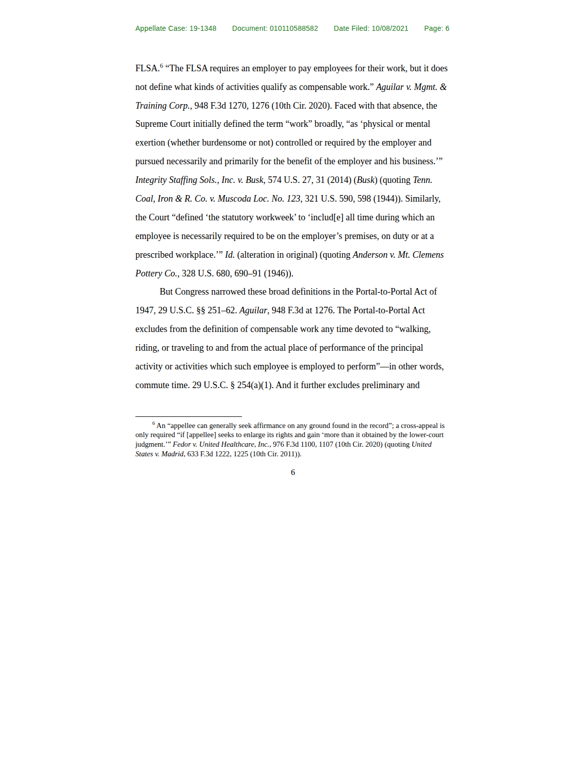Appellate Case: 19-1348 Document: 010110588582 Date Filed: 10/08/2021 Page: 6
FLSA.6 “The FLSA requires an employer to pay employees for their work, but it does not define what kinds of activities qualify as compensable work.” Aguilar v. Mgmt. & Training Corp., 948 F.3d 1270, 1276 (10th Cir. 2020). Faced with that absence, the Supreme Court initially defined the term “work” broadly, “as ‘physical or mental exertion (whether burdensome or not) controlled or required by the employer and pursued necessarily and primarily for the benefit of the employer and his business.’” Integrity Staffing Sols., Inc. v. Busk, 574 U.S. 27, 31 (2014) (Busk) (quoting Tenn. Coal, Iron & R. Co. v. Muscoda Loc. No. 123, 321 U.S. 590, 598 (1944)). Similarly, the Court “defined ‘the statutory workweek’ to ‘includ[e] all time during which an employee is necessarily required to be on the employer’s premises, on duty or at a prescribed workplace.’” Id. (alteration in original) (quoting Anderson v. Mt. Clemens Pottery Co., 328 U.S. 680, 690–91 (1946)).
But Congress narrowed these broad definitions in the Portal-to-Portal Act of 1947, 29 U.S.C. §§ 251–62. Aguilar, 948 F.3d at 1276. The Portal-to-Portal Act excludes from the definition of compensable work any time devoted to “walking, riding, or traveling to and from the actual place of performance of the principal activity or activities which such employee is employed to perform”—in other words, commute time. 29 U.S.C. § 254(a)(1). And it further excludes preliminary and
6 An “appellee can generally seek affirmance on any ground found in the record”; a cross-appeal is only required “if [appellee] seeks to enlarge its rights and gain ‘more than it obtained by the lower-court judgment.’” Fedor v. United Healthcare, Inc., 976 F.3d 1100, 1107 (10th Cir. 2020) (quoting United States v. Madrid, 633 F.3d 1222, 1225 (10th Cir. 2011)).
6